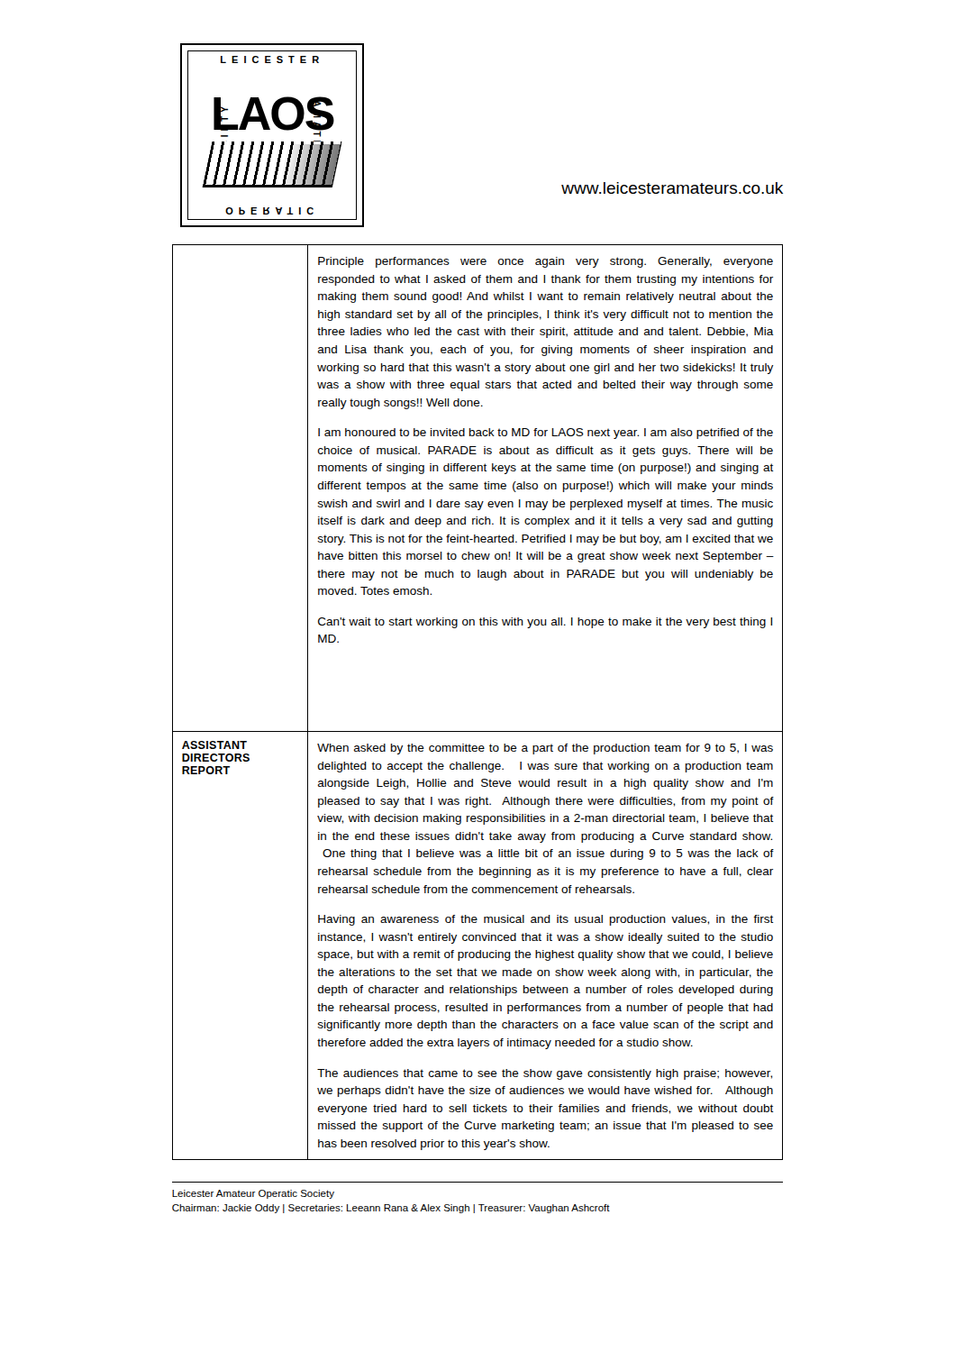LEICESTER
SOCIETY
AMATEUR
LAOS
OPERATIC
www.leicesteramateurs.co.uk
| | Principle performances were once again very strong. Generally, everyone responded to what I asked of them and I thank for them trusting my intentions for making them sound good! And whilst I want to remain relatively neutral about the high standard set by all of the principles, I think it's very difficult not to mention the three ladies who led the cast with their spirit, attitude and and talent. Debbie, Mia and Lisa thank you, each of you, for giving moments of sheer inspiration and working so hard that this wasn't a story about one girl and her two sidekicks! It truly was a show with three equal stars that acted and belted their way through some really tough songs!! Well done. I am honoured to be invited back to MD for LAOS next year. I am also petrified of the choice of musical. PARADE is about as difficult as it gets guys. There will be moments of singing in different keys at the same time (on purpose!) and singing at different tempos at the same time (also on purpose!) which will make your minds swish and swirl and I dare say even I may be perplexed myself at times. The music itself is dark and deep and rich. It is complex and it it tells a very sad and gutting story. This is not for the feint-hearted. Petrified I may be but boy, am I excited that we have bitten this morsel to chew on! It will be a great show week next September – there may not be much to laugh about in PARADE but you will undeniably be moved. Totes emosh. Can't wait to start working on this with you all. I hope to make it the very best thing I MD. |
| ASSISTANT DIRECTORS REPORT | When asked by the committee to be a part of the production team for 9 to 5, I was delighted to accept the challenge. I was sure that working on a production team alongside Leigh, Hollie and Steve would result in a high quality show and I'm pleased to say that I was right. Although there were difficulties, from my point of view, with decision making responsibilities in a 2-man directorial team, I believe that in the end these issues didn't take away from producing a Curve standard show. One thing that I believe was a little bit of an issue during 9 to 5 was the lack of rehearsal schedule from the beginning as it is my preference to have a full, clear rehearsal schedule from the commencement of rehearsals. Having an awareness of the musical and its usual production values, in the first instance, I wasn't entirely convinced that it was a show ideally suited to the studio space, but with a remit of producing the highest quality show that we could, I believe the alterations to the set that we made on show week along with, in particular, the depth of character and relationships between a number of roles developed during the rehearsal process, resulted in performances from a number of people that had significantly more depth than the characters on a face value scan of the script and therefore added the extra layers of intimacy needed for a studio show. The audiences that came to see the show gave consistently high praise; however, we perhaps didn't have the size of audiences we would have wished for. Although everyone tried hard to sell tickets to their families and friends, we without doubt missed the support of the Curve marketing team; an issue that I'm pleased to see has been resolved prior to this year's show. |
Leicester Amateur Operatic Society
Chairman: Jackie Oddy | Secretaries: Leeann Rana & Alex Singh | Treasurer: Vaughan Ashcroft